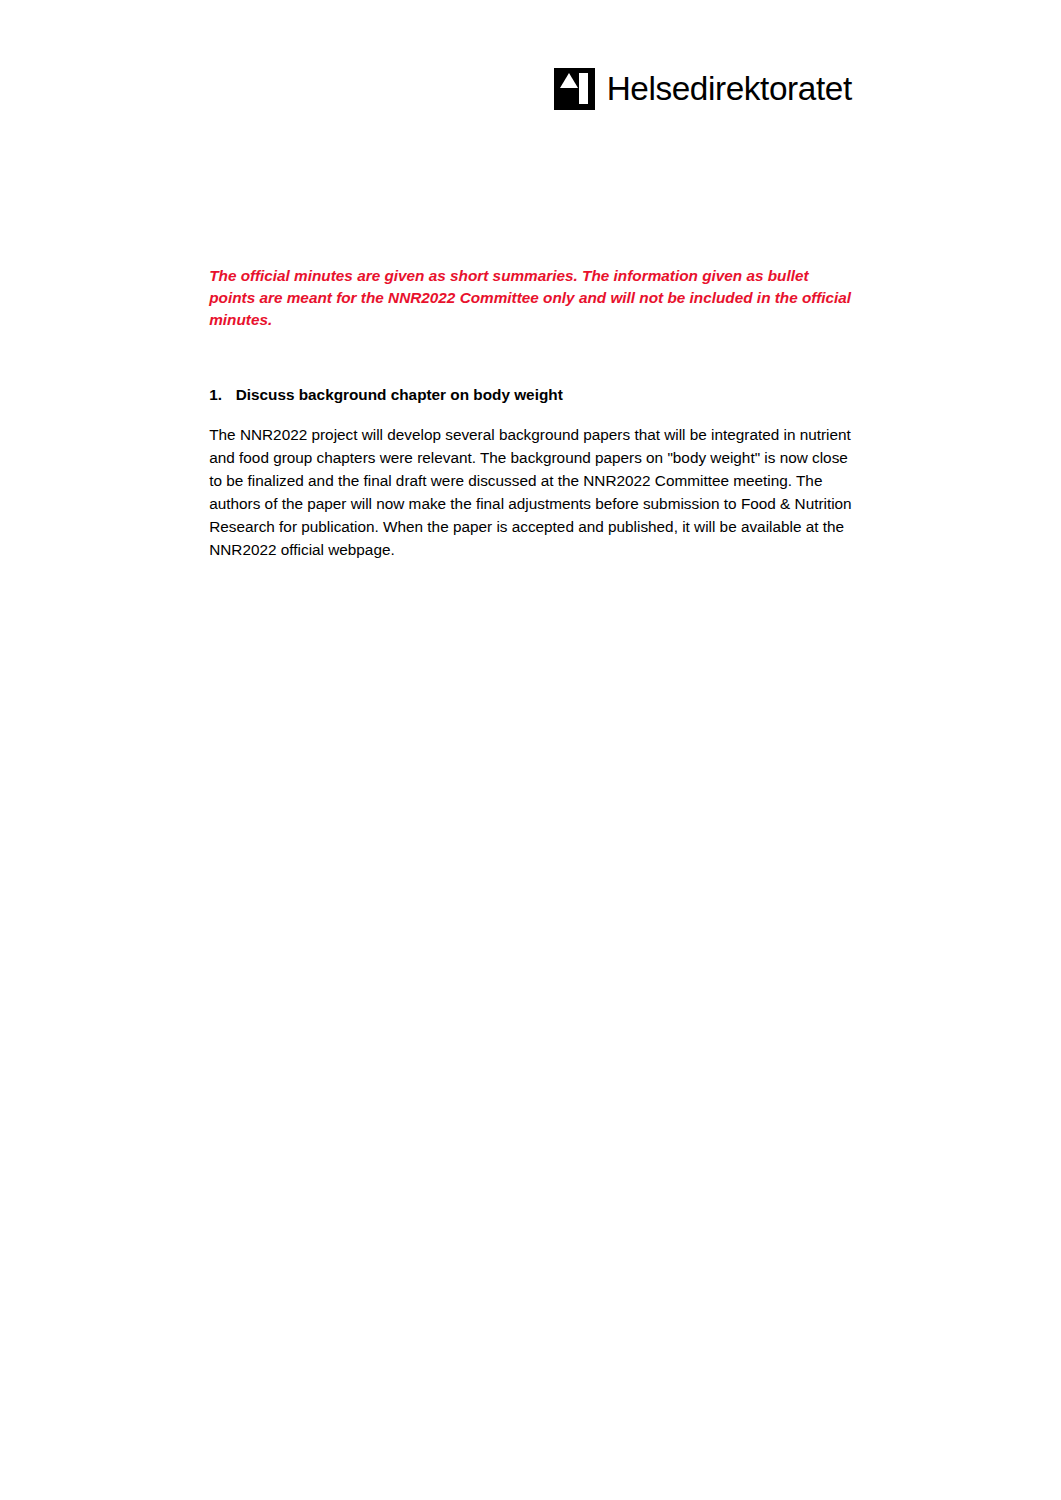Helsedirektoratet
The official minutes are given as short summaries. The information given as bullet points are meant for the NNR2022 Committee only and will not be included in the official minutes.
1. Discuss background chapter on body weight
The NNR2022 project will develop several background papers that will be integrated in nutrient and food group chapters were relevant. The background papers on "body weight" is now close to be finalized and the final draft were discussed at the NNR2022 Committee meeting. The authors of the paper will now make the final adjustments before submission to Food & Nutrition Research for publication. When the paper is accepted and published, it will be available at the NNR2022 official webpage.